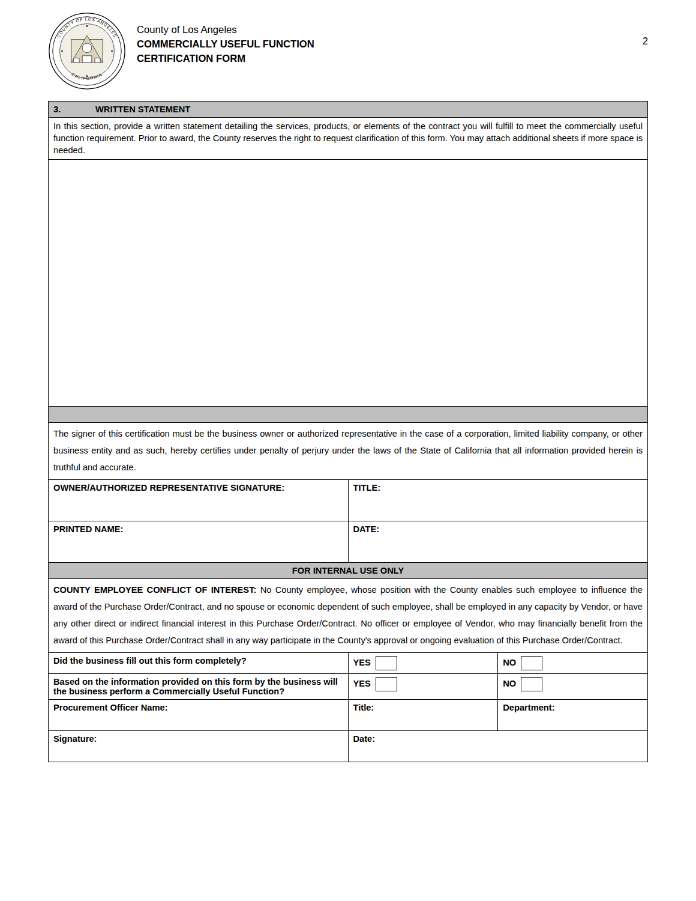COUNTY OF LOS ANGELES CALIFORNIA
County of Los Angeles
COMMERCIALLY USEFUL FUNCTION
CERTIFICATION FORM
2
| 3. WRITTEN STATEMENT |
| In this section, provide a written statement detailing the services, products, or elements of the contract you will fulfill to meet the commercially useful function requirement. Prior to award, the County reserves the right to request clarification of this form. You may attach additional sheets if more space is needed. |
| The signer of this certification must be the business owner or authorized representative in the case of a corporation, limited liability company, or other business entity and as such, hereby certifies under penalty of perjury under the laws of the State of California that all information provided herein is truthful and accurate. |
| OWNER/AUTHORIZED REPRESENTATIVE SIGNATURE: | TITLE: |
| PRINTED NAME: | DATE: |
| FOR INTERNAL USE ONLY |
| COUNTY EMPLOYEE CONFLICT OF INTEREST: No County employee, whose position with the County enables such employee to influence the award of the Purchase Order/Contract, and no spouse or economic dependent of such employee, shall be employed in any capacity by Vendor, or have any other direct or indirect financial interest in this Purchase Order/Contract. No officer or employee of Vendor, who may financially benefit from the award of this Purchase Order/Contract shall in any way participate in the County's approval or ongoing evaluation of this Purchase Order/Contract. |
| Did the business fill out this form completely? | YES | NO |
| Based on the information provided on this form by the business will the business perform a Commercially Useful Function? | YES | NO |
| Procurement Officer Name: | Title: | Department: |
| Signature: | Date: |